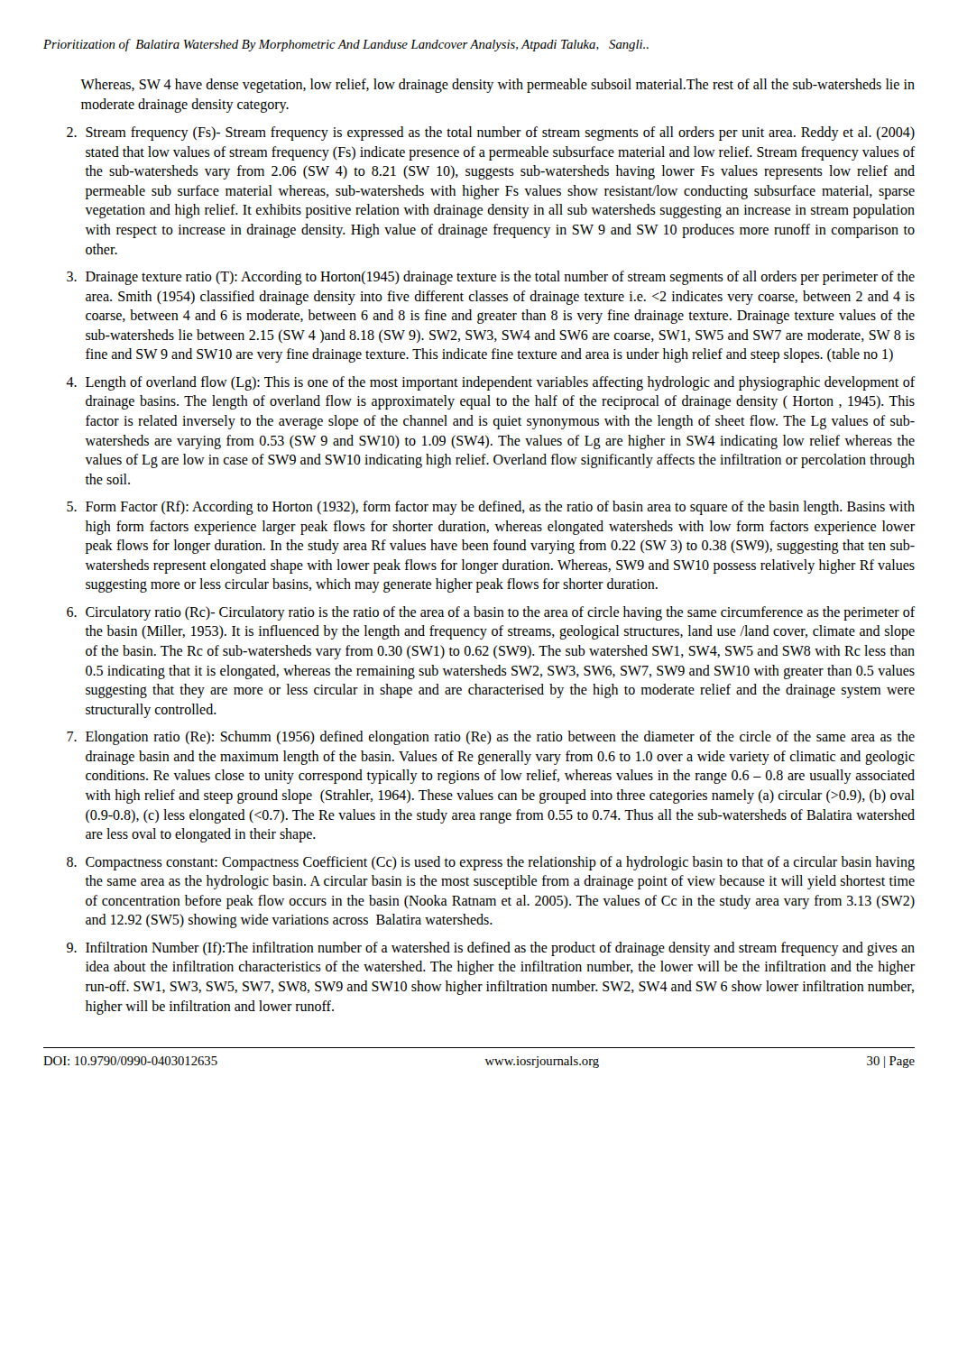Prioritization of Balatira Watershed By Morphometric And Landuse Landcover Analysis, Atpadi Taluka, Sangli..
Whereas, SW 4 have dense vegetation, low relief, low drainage density with permeable subsoil material.The rest of all the sub-watersheds lie in moderate drainage density category.
Stream frequency (Fs)- Stream frequency is expressed as the total number of stream segments of all orders per unit area. Reddy et al. (2004) stated that low values of stream frequency (Fs) indicate presence of a permeable subsurface material and low relief. Stream frequency values of the sub-watersheds vary from 2.06 (SW 4) to 8.21 (SW 10), suggests sub-watersheds having lower Fs values represents low relief and permeable sub surface material whereas, sub-watersheds with higher Fs values show resistant/low conducting subsurface material, sparse vegetation and high relief. It exhibits positive relation with drainage density in all sub watersheds suggesting an increase in stream population with respect to increase in drainage density. High value of drainage frequency in SW 9 and SW 10 produces more runoff in comparison to other.
Drainage texture ratio (T): According to Horton(1945) drainage texture is the total number of stream segments of all orders per perimeter of the area. Smith (1954) classified drainage density into five different classes of drainage texture i.e. <2 indicates very coarse, between 2 and 4 is coarse, between 4 and 6 is moderate, between 6 and 8 is fine and greater than 8 is very fine drainage texture. Drainage texture values of the sub-watersheds lie between 2.15 (SW 4 )and 8.18 (SW 9). SW2, SW3, SW4 and SW6 are coarse, SW1, SW5 and SW7 are moderate, SW 8 is fine and SW 9 and SW10 are very fine drainage texture. This indicate fine texture and area is under high relief and steep slopes. (table no 1)
Length of overland flow (Lg): This is one of the most important independent variables affecting hydrologic and physiographic development of drainage basins. The length of overland flow is approximately equal to the half of the reciprocal of drainage density ( Horton , 1945). This factor is related inversely to the average slope of the channel and is quiet synonymous with the length of sheet flow. The Lg values of sub-watersheds are varying from 0.53 (SW 9 and SW10) to 1.09 (SW4). The values of Lg are higher in SW4 indicating low relief whereas the values of Lg are low in case of SW9 and SW10 indicating high relief. Overland flow significantly affects the infiltration or percolation through the soil.
Form Factor (Rf): According to Horton (1932), form factor may be defined, as the ratio of basin area to square of the basin length. Basins with high form factors experience larger peak flows for shorter duration, whereas elongated watersheds with low form factors experience lower peak flows for longer duration. In the study area Rf values have been found varying from 0.22 (SW 3) to 0.38 (SW9), suggesting that ten sub-watersheds represent elongated shape with lower peak flows for longer duration. Whereas, SW9 and SW10 possess relatively higher Rf values suggesting more or less circular basins, which may generate higher peak flows for shorter duration.
Circulatory ratio (Rc)- Circulatory ratio is the ratio of the area of a basin to the area of circle having the same circumference as the perimeter of the basin (Miller, 1953). It is influenced by the length and frequency of streams, geological structures, land use /land cover, climate and slope of the basin. The Rc of sub-watersheds vary from 0.30 (SW1) to 0.62 (SW9). The sub watershed SW1, SW4, SW5 and SW8 with Rc less than 0.5 indicating that it is elongated, whereas the remaining sub watersheds SW2, SW3, SW6, SW7, SW9 and SW10 with greater than 0.5 values suggesting that they are more or less circular in shape and are characterised by the high to moderate relief and the drainage system were structurally controlled.
Elongation ratio (Re): Schumm (1956) defined elongation ratio (Re) as the ratio between the diameter of the circle of the same area as the drainage basin and the maximum length of the basin. Values of Re generally vary from 0.6 to 1.0 over a wide variety of climatic and geologic conditions. Re values close to unity correspond typically to regions of low relief, whereas values in the range 0.6 – 0.8 are usually associated with high relief and steep ground slope (Strahler, 1964). These values can be grouped into three categories namely (a) circular (>0.9), (b) oval (0.9-0.8), (c) less elongated (<0.7). The Re values in the study area range from 0.55 to 0.74. Thus all the sub-watersheds of Balatira watershed are less oval to elongated in their shape.
Compactness constant: Compactness Coefficient (Cc) is used to express the relationship of a hydrologic basin to that of a circular basin having the same area as the hydrologic basin. A circular basin is the most susceptible from a drainage point of view because it will yield shortest time of concentration before peak flow occurs in the basin (Nooka Ratnam et al. 2005). The values of Cc in the study area vary from 3.13 (SW2) and 12.92 (SW5) showing wide variations across Balatira watersheds.
Infiltration Number (If):The infiltration number of a watershed is defined as the product of drainage density and stream frequency and gives an idea about the infiltration characteristics of the watershed. The higher the infiltration number, the lower will be the infiltration and the higher run-off. SW1, SW3, SW5, SW7, SW8, SW9 and SW10 show higher infiltration number. SW2, SW4 and SW 6 show lower infiltration number, higher will be infiltration and lower runoff.
DOI: 10.9790/0990-0403012635 www.iosrjournals.org 30 | Page